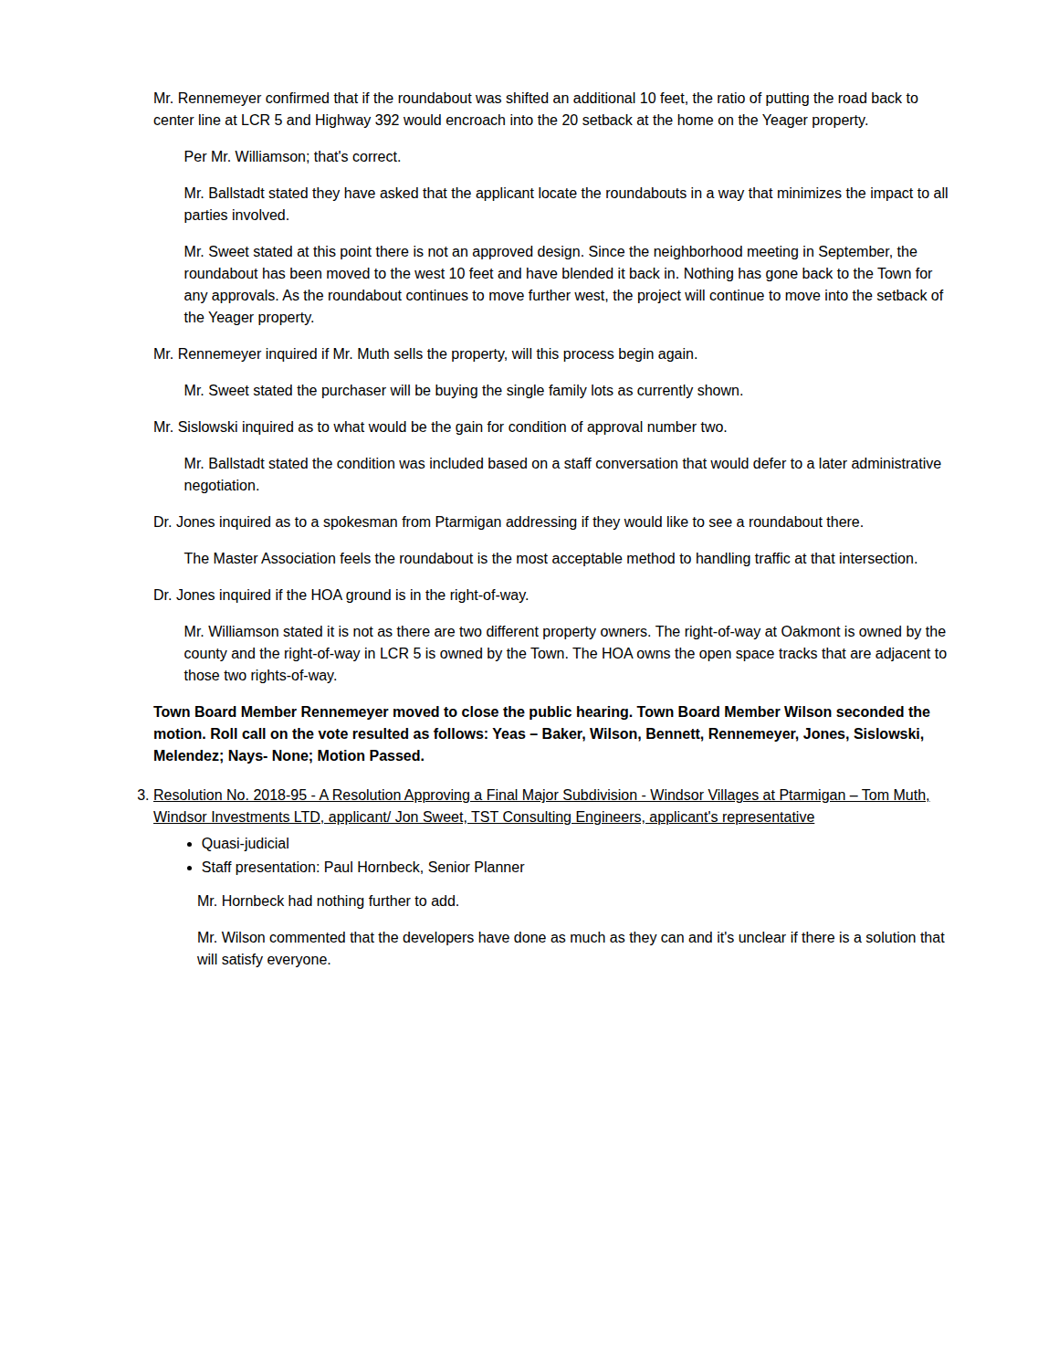Mr. Rennemeyer confirmed that if the roundabout was shifted an additional 10 feet, the ratio of putting the road back to center line at LCR 5 and Highway 392 would encroach into the 20 setback at the home on the Yeager property.
Per Mr. Williamson; that's correct.
Mr. Ballstadt stated they have asked that the applicant locate the roundabouts in a way that minimizes the impact to all parties involved.
Mr. Sweet stated at this point there is not an approved design. Since the neighborhood meeting in September, the roundabout has been moved to the west 10 feet and have blended it back in. Nothing has gone back to the Town for any approvals. As the roundabout continues to move further west, the project will continue to move into the setback of the Yeager property.
Mr. Rennemeyer inquired if Mr. Muth sells the property, will this process begin again.
Mr. Sweet stated the purchaser will be buying the single family lots as currently shown.
Mr. Sislowski inquired as to what would be the gain for condition of approval number two.
Mr. Ballstadt stated the condition was included based on a staff conversation that would defer to a later administrative negotiation.
Dr. Jones inquired as to a spokesman from Ptarmigan addressing if they would like to see a roundabout there.
The Master Association feels the roundabout is the most acceptable method to handling traffic at that intersection.
Dr. Jones inquired if the HOA ground is in the right-of-way.
Mr. Williamson stated it is not as there are two different property owners. The right-of-way at Oakmont is owned by the county and the right-of-way in LCR 5 is owned by the Town. The HOA owns the open space tracks that are adjacent to those two rights-of-way.
Town Board Member Rennemeyer moved to close the public hearing. Town Board Member Wilson seconded the motion. Roll call on the vote resulted as follows: Yeas – Baker, Wilson, Bennett, Rennemeyer, Jones, Sislowski, Melendez; Nays- None; Motion Passed.
Resolution No. 2018-95 - A Resolution Approving a Final Major Subdivision - Windsor Villages at Ptarmigan – Tom Muth, Windsor Investments LTD, applicant/ Jon Sweet, TST Consulting Engineers, applicant's representative
Quasi-judicial
Staff presentation: Paul Hornbeck, Senior Planner
Mr. Hornbeck had nothing further to add.
Mr. Wilson commented that the developers have done as much as they can and it's unclear if there is a solution that will satisfy everyone.